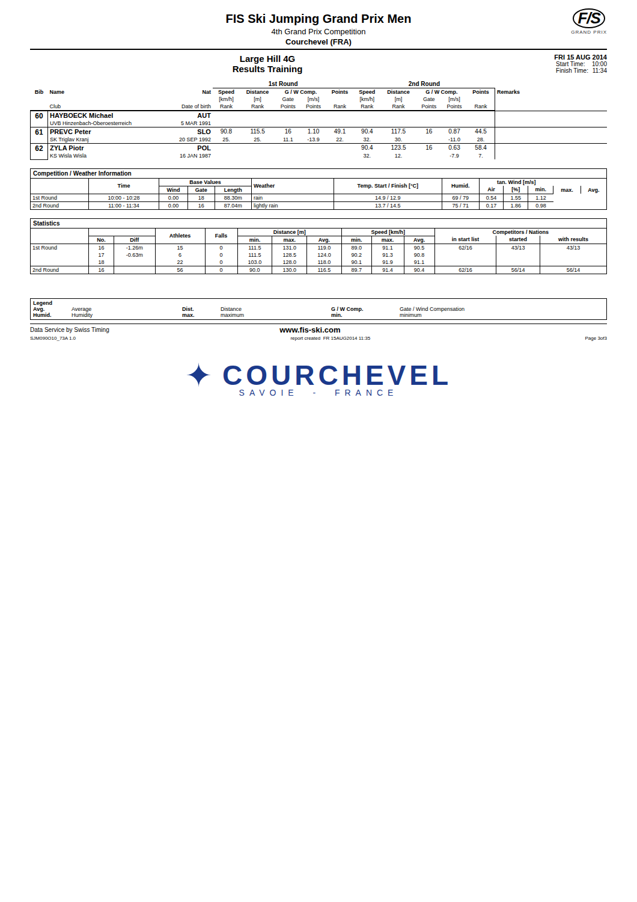F/S
GRAND PRIX
FIS Ski Jumping Grand Prix Men
4th Grand Prix Competition
Courchevel (FRA)
Large Hill 4G
Results Training
FRI 15 AUG 2014
| Start Time: | 10:00 |
| Finish Time: | 11:34 |
| | 1st Round | 2nd Round | |
| --- | --- | --- | --- |
| Bib | Name | Nat | Speed | Distance | G / W Comp. | Points | Speed | Distance | G / W Comp. | Points | Remarks |
| | | | [km/h] | [m] | Gate | [m/s] | | [km/h] | [m] | Gate | [m/s] | |
| | Club | Date of birth | Rank | Rank | Points | Points | Rank | Rank | Rank | Points | Points | Rank |
| 60 | HAYBOECK Michael | AUT | | | | | | | | | | | |
| UVB Hinzenbach-Oberoesterreich | 5 MAR 1991 | | | | | | | | | | |
| 61 | PREVC Peter | SLO | 90.8 | 115.5 | 16 | 1.10 | 49.1 | 90.4 | 117.5 | 16 | 0.87 | 44.5 | |
| SK Triglav Kranj | 20 SEP 1992 | 25. | 25. | 11.1 | -13.9 | 22. | 32. | 30. | | -11.0 | 28. |
| 62 | ZYLA Piotr | POL | | | | | | 90.4 | 123.5 | 16 | 0.63 | 58.4 | |
| KS Wisla Wisla | 16 JAN 1987 | | | | | | 32. | 12. | | -7.9 | 7. |
Competition / Weather Information
| | Time | Base Values | Weather | Temp. Start / Finish [°C] | Humid. | tan. Wind [m/s] |
| --- | --- | --- | --- | --- | --- | --- |
| Wind | Gate | Length | Air | [%] | min. | max. | Avg. |
| 1st Round | 10:00 - 10:28 | 0.00 | 18 | 88.30m | rain | 14.9 / 12.9 | 69 / 79 | 0.54 | 1.55 | 1.12 |
| 2nd Round | 11:00 - 11:34 | 0.00 | 16 | 87.04m | lightly rain | 13.7 / 14.5 | 75 / 71 | 0.17 | 1.86 | 0.98 |
Statistics
| | | Athletes | Falls | Distance [m] | Speed [km/h] | Competitors / Nations |
| --- | --- | --- | --- | --- | --- | --- |
| No. | Diff | min. | max. | Avg. | min. | max. | Avg. | in start list | started | with results |
| 1st Round | 16 | -1.26m | 15 | 0 | 111.5 | 131.0 | 119.0 | 89.0 | 91.1 | 90.5 | 62/16 | 43/13 | 43/13 |
| | 17 | -0.63m | 6 | 0 | 111.5 | 128.5 | 124.0 | 90.2 | 91.3 | 90.8 | | | |
| | 18 | | 22 | 0 | 103.0 | 128.0 | 118.0 | 90.1 | 91.9 | 91.1 | | | |
| 2nd Round | 16 | | 56 | 0 | 90.0 | 130.0 | 116.5 | 89.7 | 91.4 | 90.4 | 62/16 | 56/14 | 56/14 |
Legend
| Avg. | Average | Dist. | Distance | G / W Comp. | Gate / Wind Compensation |
| Humid. | Humidity | max. | maximum | min. | minimum |
Data Service by Swiss Timing
www.fis-ski.com
SJM090O10_73A 1.0
report created FR 15AUG2014 11:35
Page 3of3
✦ COURCHEVEL
SAVOIE - FRANCE